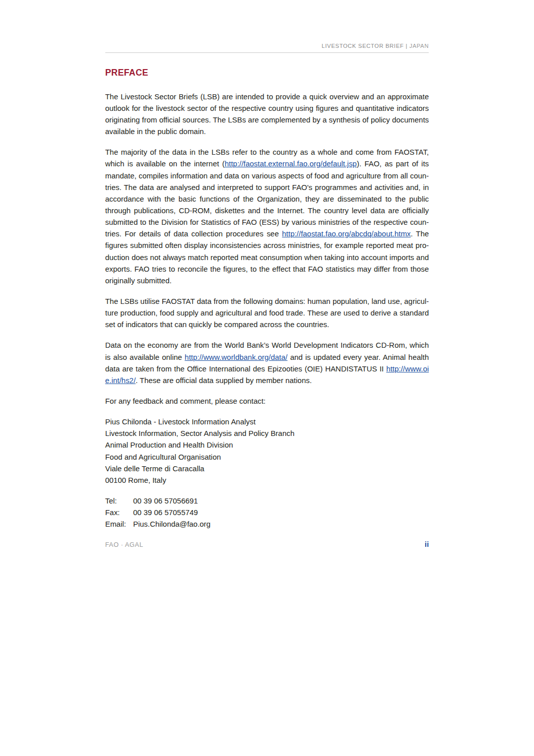LIVESTOCK SECTOR BRIEF | JAPAN
PREFACE
The Livestock Sector Briefs (LSB) are intended to provide a quick overview and an approximate outlook for the livestock sector of the respective country using figures and quantitative indicators originating from official sources. The LSBs are complemented by a synthesis of policy documents available in the public domain.
The majority of the data in the LSBs refer to the country as a whole and come from FAOSTAT, which is available on the internet (http://faostat.external.fao.org/default.jsp). FAO, as part of its mandate, compiles information and data on various aspects of food and agriculture from all countries. The data are analysed and interpreted to support FAO's programmes and activities and, in accordance with the basic functions of the Organization, they are disseminated to the public through publications, CD-ROM, diskettes and the Internet. The country level data are officially submitted to the Division for Statistics of FAO (ESS) by various ministries of the respective countries. For details of data collection procedures see http://faostat.fao.org/abcdq/about.htmx. The figures submitted often display inconsistencies across ministries, for example reported meat production does not always match reported meat consumption when taking into account imports and exports. FAO tries to reconcile the figures, to the effect that FAO statistics may differ from those originally submitted.
The LSBs utilise FAOSTAT data from the following domains: human population, land use, agriculture production, food supply and agricultural and food trade. These are used to derive a standard set of indicators that can quickly be compared across the countries.
Data on the economy are from the World Bank’s World Development Indicators CD-Rom, which is also available online http://www.worldbank.org/data/ and is updated every year. Animal health data are taken from the Office International des Epizooties (OIE) HANDISTATUS II http://www.oie.int/hs2/. These are official data supplied by member nations.
For any feedback and comment, please contact:
Pius Chilonda - Livestock Information Analyst
Livestock Information, Sector Analysis and Policy Branch
Animal Production and Health Division
Food and Agricultural Organisation
Viale delle Terme di Caracalla
00100 Rome, Italy
| Tel: | 00 39 06 57056691 |
| Fax: | 00 39 06 57055749 |
| Email: | Pius.Chilonda@fao.org |
FAO · AGAL
ii